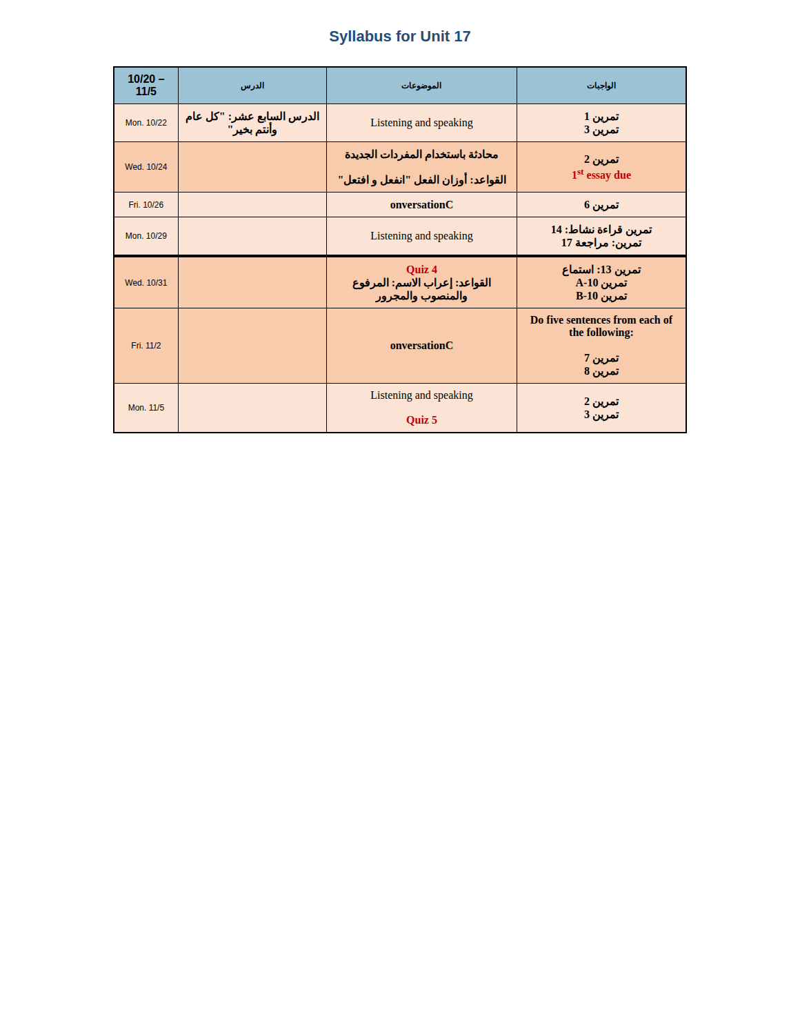Syllabus for Unit 17
| 10/20 – 11/5 | الدرس | الموضوعات | الواجبات |
| Mon. 10/22 | الدرس السابع عشر: "كل عام وأنتم بخير" | Listening and speaking | تمرين 1 تمرين 3 |
| Wed. 10/24 | | محادثة باستخدام المفردات الجديدة القواعد: أوزان الفعل "انفعل و افتعل" | تمرين 2 1 st essay due |
| Fri. 10/26 | | onversationC | تمرين 6 |
| Mon. 10/29 | | Listening and speaking | تمرين قراءة نشاط: 14 تمرين: مراجعة 17 |
| Wed. 10/31 | | Quiz 4 القواعد: إعراب الاسم: المرفوع والمنصوب والمجرور | تمرين 13: استماع تمرين 10-A تمرين 10-B |
| Fri. 11/2 | | onversationC | Do five sentences from each of the following: تمرين 7 تمرين 8 |
| Mon. 11/5 | | Listening and speaking Quiz 5 | تمرين 2 تمرين 3 |